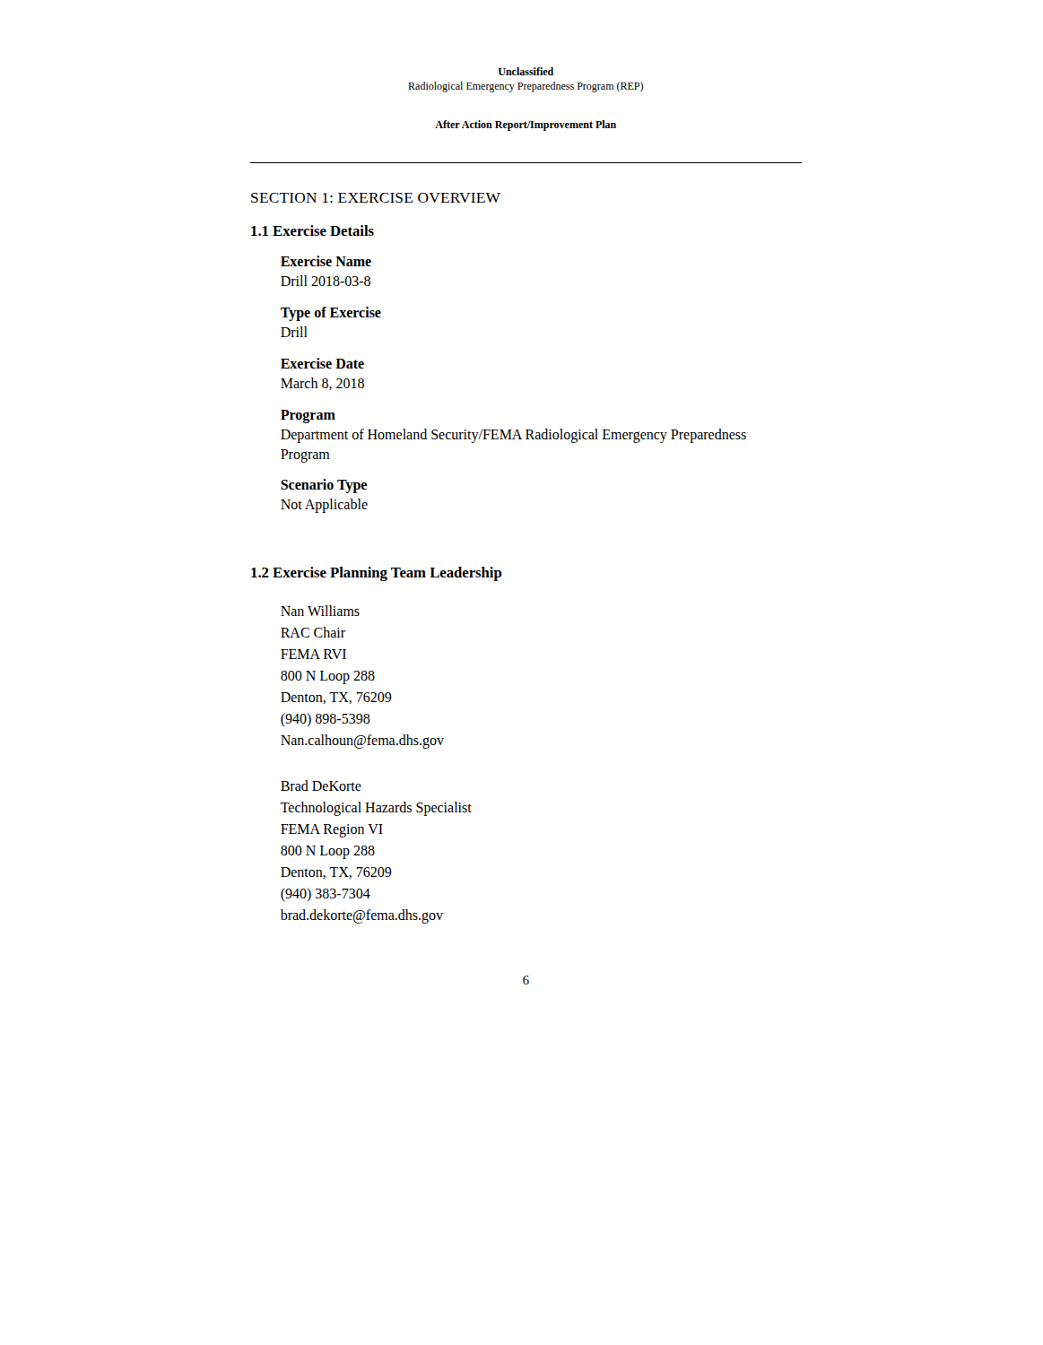Unclassified
Radiological Emergency Preparedness Program (REP) After Action Report/Improvement Plan
SECTION 1: EXERCISE OVERVIEW
1.1 Exercise Details
Exercise Name
Drill 2018-03-8
Type of Exercise
Drill
Exercise Date
March 8, 2018
Program
Department of Homeland Security/FEMA Radiological Emergency Preparedness
Program
Scenario Type
Not Applicable
1.2 Exercise Planning Team Leadership
Nan Williams
RAC Chair
FEMA RVI
800 N Loop 288
Denton, TX, 76209
(940) 898-5398
Nan.calhoun@fema.dhs.gov
Brad DeKorte
Technological Hazards Specialist
FEMA Region VI
800 N Loop 288
Denton, TX, 76209
(940) 383-7304
brad.dekorte@fema.dhs.gov
6